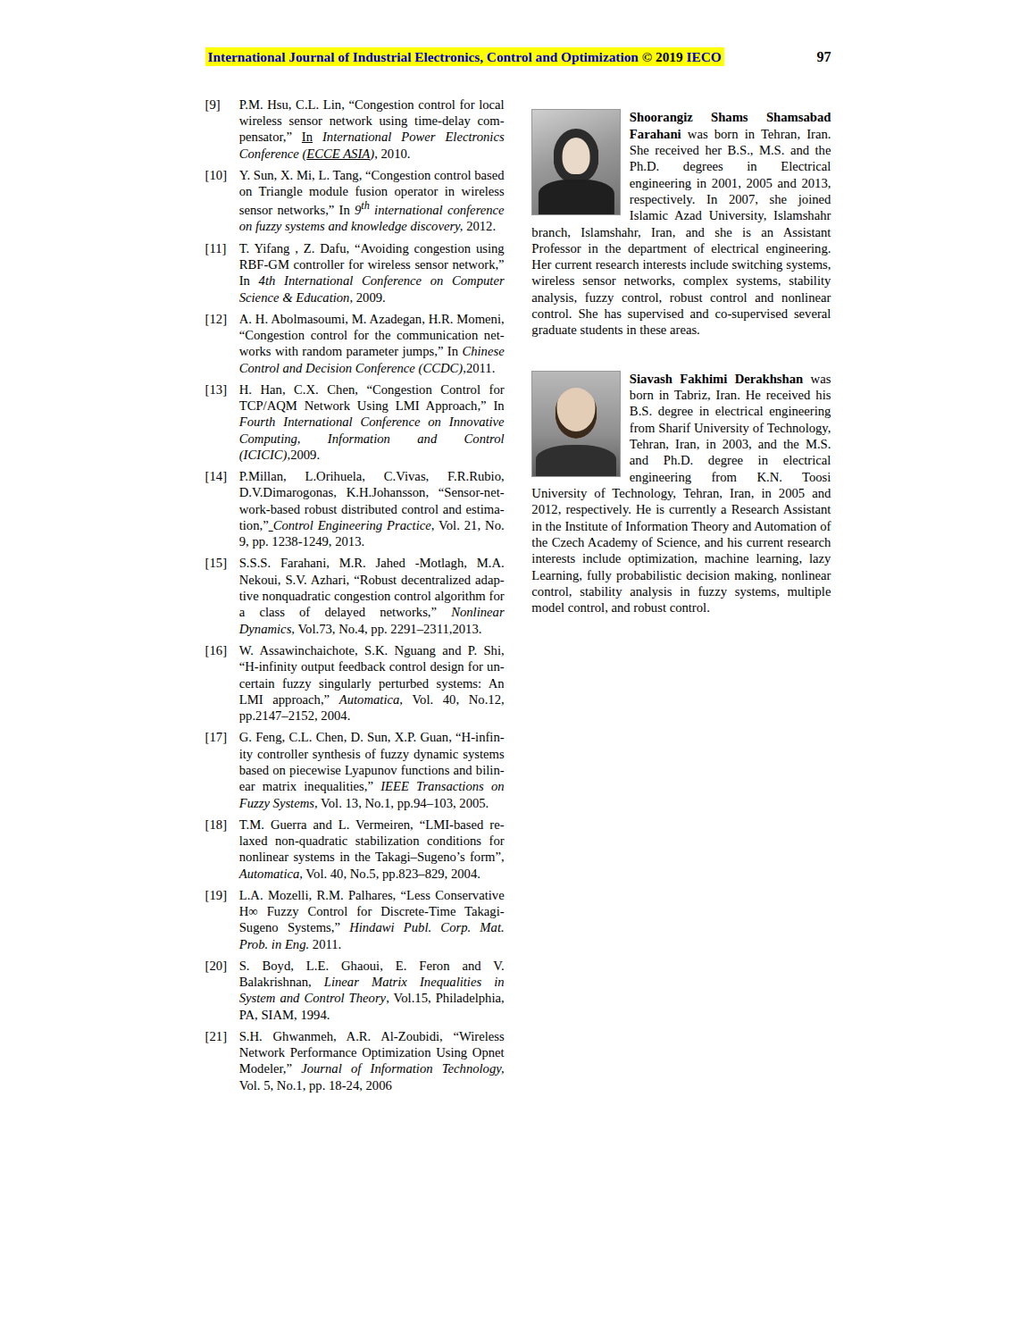International Journal of Industrial Electronics, Control and Optimization © 2019 IECO
97
[9] P.M. Hsu, C.L. Lin, “Congestion control for local wireless sensor network using time-delay compensator,” In International Power Electronics Conference (ECCE ASIA), 2010.
[10] Y. Sun, X. Mi, L. Tang, “Congestion control based on Triangle module fusion operator in wireless sensor networks,” In 9th international conference on fuzzy systems and knowledge discovery, 2012.
[11] T. Yifang , Z. Dafu, “Avoiding congestion using RBF-GM controller for wireless sensor network,” In 4th International Conference on Computer Science & Education, 2009.
[12] A. H. Abolmasoumi, M. Azadegan, H.R. Momeni, “Congestion control for the communication networks with random parameter jumps,” In Chinese Control and Decision Conference (CCDC), 2011.
[13] H. Han, C.X. Chen, “Congestion Control for TCP/AQM Network Using LMI Approach,” In Fourth International Conference on Innovative Computing, Information and Control (ICICIC), 2009.
[14] P.Millan, L.Orihuela, C.Vivas, F.R.Rubio, D.V.Dimarogonas, K.H.Johansson, “Sensor-network-based robust distributed control and estimation,” Control Engineering Practice, Vol. 21, No. 9, pp. 1238-1249, 2013.
[15] S.S.S. Farahani, M.R. Jahed -Motlagh, M.A. Nekoui, S.V. Azhari, “Robust decentralized adaptive nonquadratic congestion control algorithm for a class of delayed networks,” Nonlinear Dynamics, Vol.73, No.4, pp. 2291–2311,2013.
[16] W. Assawinchaichote, S.K. Nguang and P. Shi, “H-infinity output feedback control design for uncertain fuzzy singularly perturbed systems: An LMI approach,” Automatica, Vol. 40, No.12, pp.2147–2152, 2004.
[17] G. Feng, C.L. Chen, D. Sun, X.P. Guan, “H-infinity controller synthesis of fuzzy dynamic systems based on piecewise Lyapunov functions and bilinear matrix inequalities,” IEEE Transactions on Fuzzy Systems, Vol. 13, No.1, pp.94–103, 2005.
[18] T.M. Guerra and L. Vermeiren, “LMI-based relaxed non-quadratic stabilization conditions for nonlinear systems in the Takagi–Sugeno’s form”, Automatica, Vol. 40, No.5, pp.823–829, 2004.
[19] L.A. Mozelli, R.M. Palhares, “Less Conservative H∞ Fuzzy Control for Discrete-Time Takagi-Sugeno Systems,” Hindawi Publ. Corp. Mat. Prob. in Eng. 2011.
[20] S. Boyd, L.E. Ghaoui, E. Feron and V. Balakrishnan, Linear Matrix Inequalities in System and Control Theory, Vol.15, Philadelphia, PA, SIAM, 1994.
[21] S.H. Ghwanmeh, A.R. Al-Zoubidi, “Wireless Network Performance Optimization Using Opnet Modeler,” Journal of Information Technology, Vol. 5, No.1, pp. 18-24, 2006
Shoorangiz Shams Shamsabad Farahani was born in Tehran, Iran. She received her B.S., M.S. and the Ph.D. degrees in Electrical engineering in 2001, 2005 and 2013, respectively. In 2007, she joined Islamic Azad University, Islamshahr branch, Islamshahr, Iran, and she is an Assistant Professor in the department of electrical engineering. Her current research interests include switching systems, wireless sensor networks, complex systems, stability analysis, fuzzy control, robust control and nonlinear control. She has supervised and co-supervised several graduate students in these areas.
Siavash Fakhimi Derakhshan was born in Tabriz, Iran. He received his B.S. degree in electrical engineering from Sharif University of Technology, Tehran, Iran, in 2003, and the M.S. and Ph.D. degree in electrical engineering from K.N. Toosi University of Technology, Tehran, Iran, in 2005 and 2012, respectively. He is currently a Research Assistant in the Institute of Information Theory and Automation of the Czech Academy of Science, and his current research interests include optimization, machine learning, lazy Learning, fully probabilistic decision making, nonlinear control, stability analysis in fuzzy systems, multiple model control, and robust control.